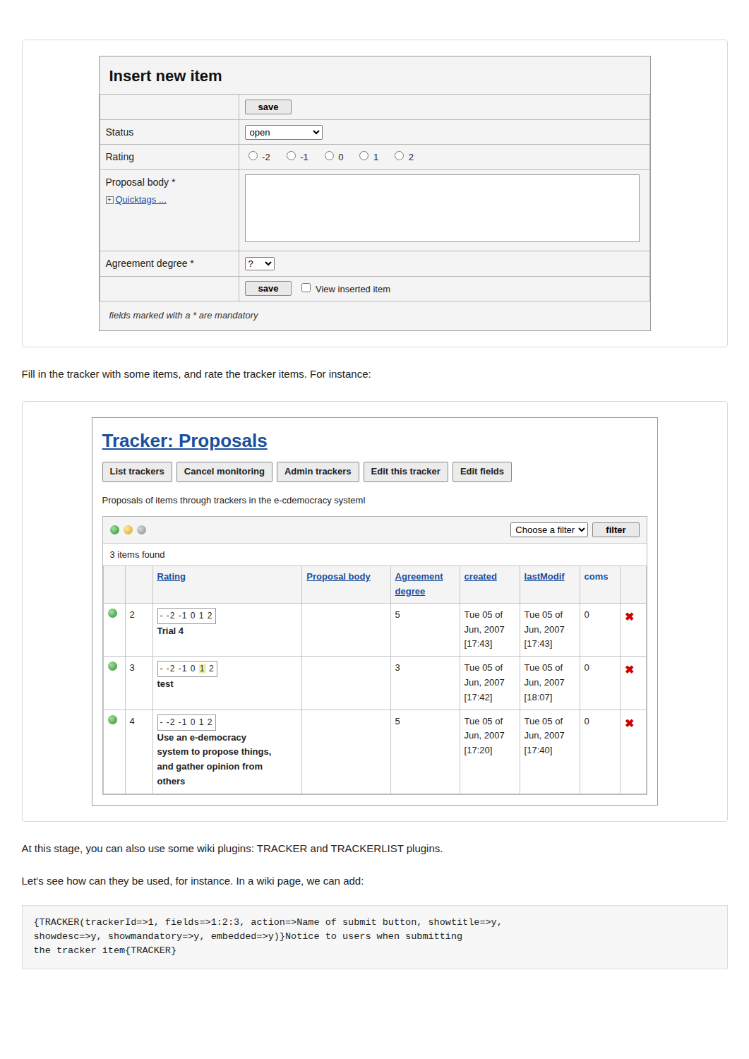Insert new item
| | save |
| Status | open |
| Rating | -2 -1 0 1 2 |
| Proposal body * + Quicktags ... | |
| Agreement degree * | ? |
| | save View inserted item |
fields marked with a * are mandatory
Fill in the tracker with some items, and rate the tracker items. For instance:
Tracker: Proposals
List trackers Cancel monitoring Admin trackers Edit this tracker Edit fields
Proposals of items through trackers in the e-cdemocracy systeml
Choose a filter filter
3 items found
| | | Rating | Proposal body | Agreement degree | created | lastModif | coms | |
| --- | --- | --- | --- | --- | --- | --- | --- | --- |
| | 2 | - -2 -1 0 1 2 Trial 4 | | 5 | Tue 05 of Jun, 2007 [17:43] | Tue 05 of Jun, 2007 [17:43] | 0 | ✖ |
| | 3 | - -2 -1 0 1 2 test | | 3 | Tue 05 of Jun, 2007 [17:42] | Tue 05 of Jun, 2007 [18:07] | 0 | ✖ |
| | 4 | - -2 -1 0 1 2 Use an e-democracy system to propose things, and gather opinion from others | | 5 | Tue 05 of Jun, 2007 [17:20] | Tue 05 of Jun, 2007 [17:40] | 0 | ✖ |
At this stage, you can also use some wiki plugins: TRACKER and TRACKERLIST plugins.
Let's see how can they be used, for instance. In a wiki page, we can add:
{TRACKER(trackerId=>1, fields=>1:2:3, action=>Name of submit button, showtitle=>y,
showdesc=>y, showmandatory=>y, embedded=>y)}Notice to users when submitting
the tracker item{TRACKER}